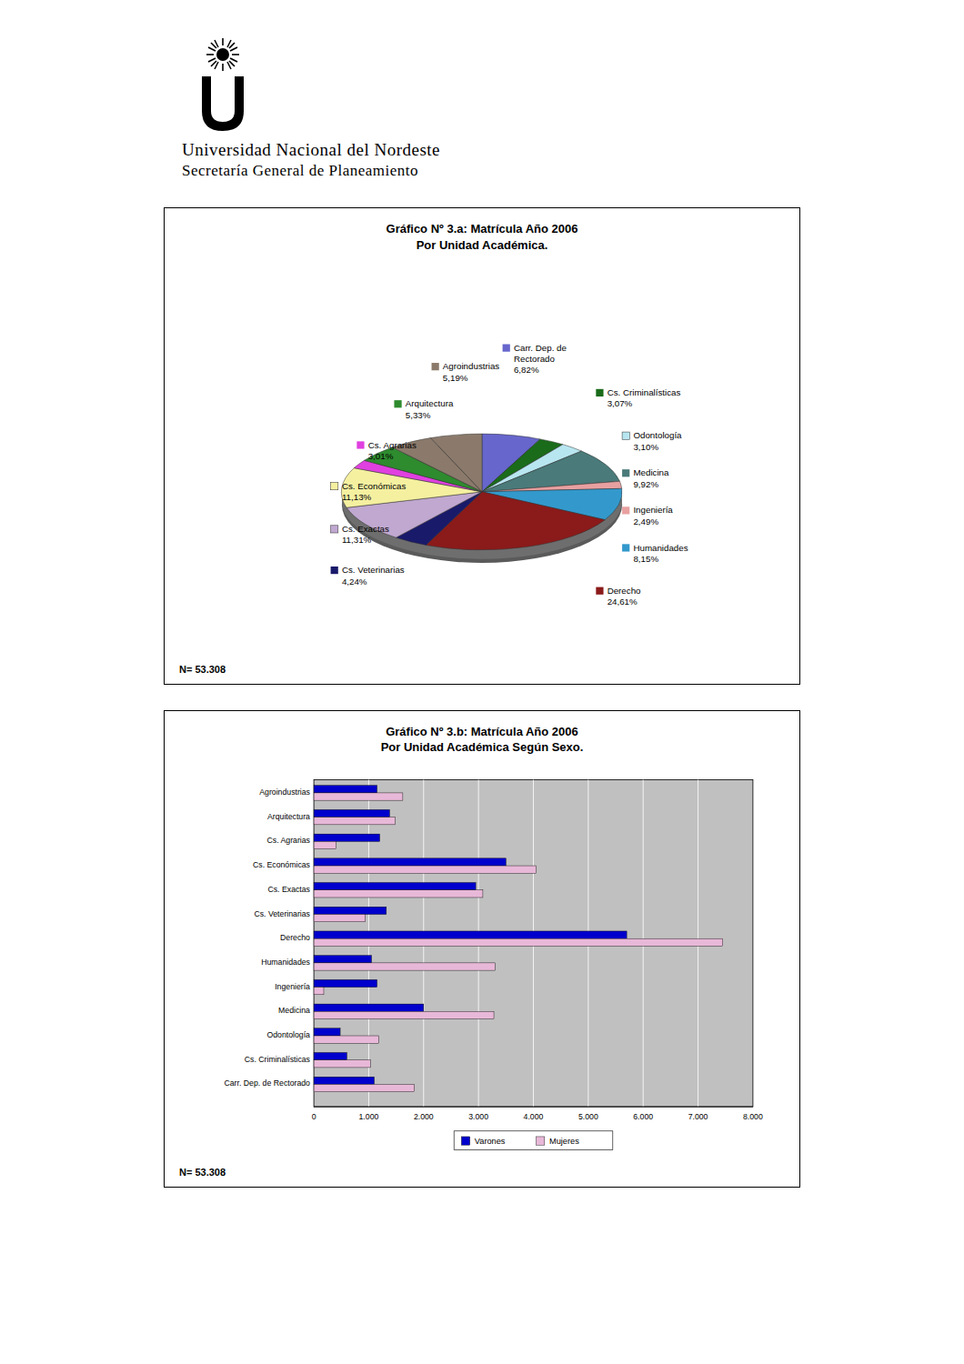Universidad Nacional del Nordeste
Secretaría General de Planeamiento
Gráfico Nº 3.a: Matrícula Año 2006
Por Unidad Académica.
Carr. Dep. de Rectorado 6,82% Cs. Criminalísticas 3,07% Odontología 3,10% Medicina 9,92% Ingeniería 2,49% Humanidades 8,15% Derecho 24,61% Cs. Veterinarias 4,24% Cs. Exactas 11,31% Cs. Económicas 11,13% Cs. Agrarias 3,01% Arquitectura 5,33% Agroindustrias 5,19%
N= 53.308
Gráfico Nº 3.b: Matrícula Año 2006
Por Unidad Académica Según Sexo.
Agroindustrias Arquitectura Cs. Agrarias Cs. Económicas Cs. Exactas Cs. Veterinarias Derecho Humanidades Ingeniería Medicina Odontología Cs. Criminalísticas Carr. Dep. de Rectorado 0 1.000 2.000 3.000 4.000 5.000 6.000 7.000 8.000 Varones Mujeres
N= 53.308